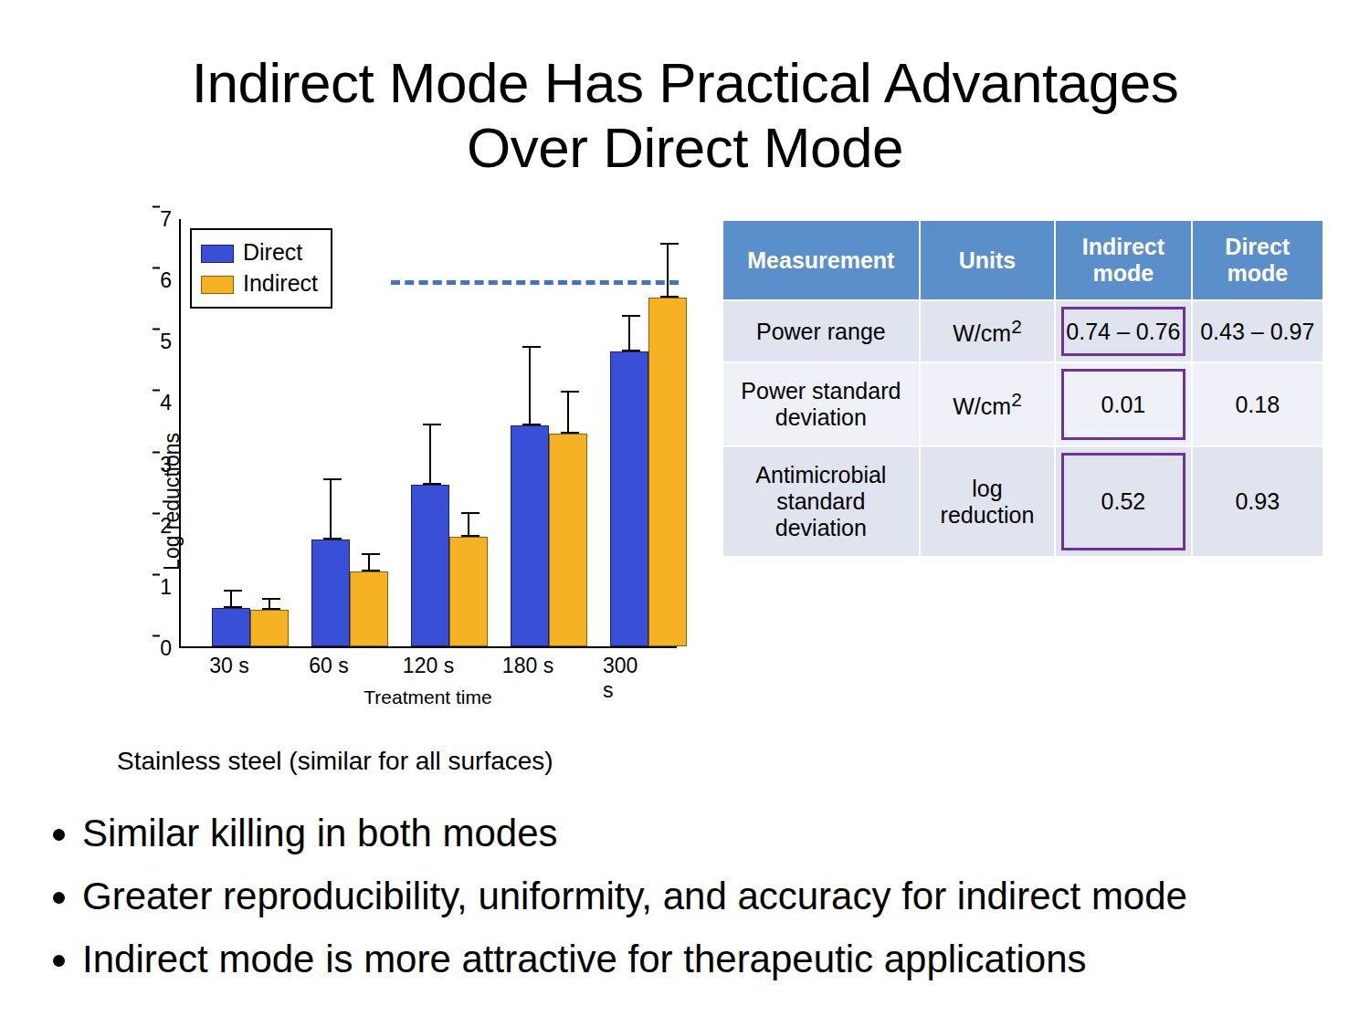Indirect Mode Has Practical Advantages
Over Direct Mode
0
1
2
3
4
5
6
7
Log reductions
Group 1: 30 s (center 55)
Group 2: 60 s (center 164)
Direct
Indirect
30 s 60 s 120 s 180 s 300 s
Treatment time
Stainless steel (similar for all surfaces)
| Measurement | Units | Indirect mode | Direct mode |
| --- | --- | --- | --- |
| Power range | W/cm 2 | 0.74 – 0.76 | 0.43 – 0.97 |
| Power standard deviation | W/cm 2 | 0.01 | 0.18 |
| Antimicrobial standard deviation | log reduction | 0.52 | 0.93 |
Similar killing in both modes
Greater reproducibility, uniformity, and accuracy for indirect mode
Indirect mode is more attractive for therapeutic applications